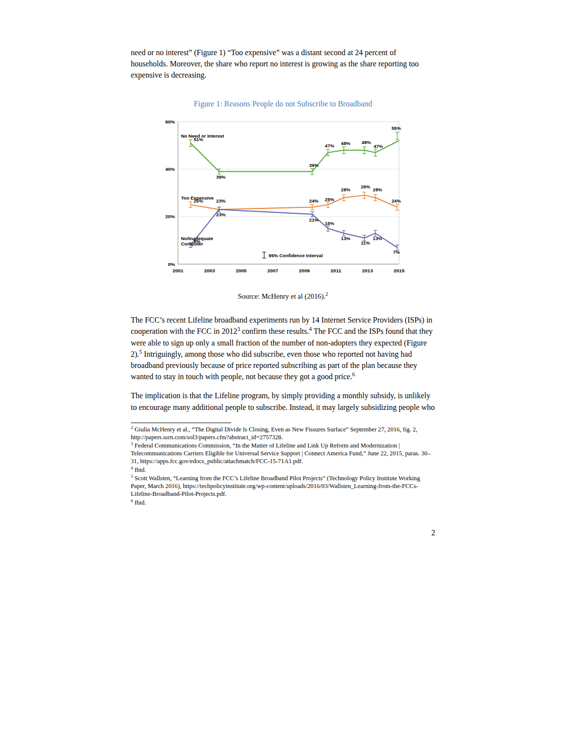need or no interest” (Figure 1) “Too expensive” was a distant second at 24 percent of households. Moreover, the share who report no interest is growing as the share reporting too expensive is decreasing.
Figure 1: Reasons People do not Subscribe to Broadband
0% 20% 40% 60% 2001 2003 2005 2007 2009 2011 2013 2015 51% 39% 39% 47% 48% 48% 47% 55% 25% 23% 24% 25% 28% 29% 28% 24% 8% 23% 21% 15% 13% 11% 13% 7% No Need or Interest Too Expensive No/Inadequate Computer 95% Confidence Interval
Source: McHenry et al (2016).2
The FCC’s recent Lifeline broadband experiments run by 14 Internet Service Providers (ISPs) in cooperation with the FCC in 20123 confirm these results.4 The FCC and the ISPs found that they were able to sign up only a small fraction of the number of non-adopters they expected (Figure 2).5 Intriguingly, among those who did subscribe, even those who reported not having had broadband previously because of price reported subscribing as part of the plan because they wanted to stay in touch with people, not because they got a good price.6
The implication is that the Lifeline program, by simply providing a monthly subsidy, is unlikely to encourage many additional people to subscribe. Instead, it may largely subsidizing people who
2 Giulia McHenry et al., “The Digital Divide Is Closing, Even as New Fissures Surface” September 27, 2016, fig. 2, http://papers.ssrn.com/sol3/papers.cfm?abstract_id=2757328.
3 Federal Communications Commission, “In the Matter of Lifeline and Link Up Reform and Modernization | Telecommunications Carriers Eligible for Universal Service Support | Connect America Fund,” June 22, 2015, paras. 30–31, https://apps.fcc.gov/edocs_public/attachmatch/FCC-15-71A1.pdf.
4 Ibid.
5 Scott Wallsten, “Learning from the FCC’s Lifeline Broadband Pilot Projects” (Technology Policy Institute Working Paper, March 2016), https://techpolicyinstitute.org/wp-content/uploads/2016/03/Wallsten_Learning-from-the-FCCs-Lifeline-Broadband-Pilot-Projects.pdf.
6 Ibid.
2